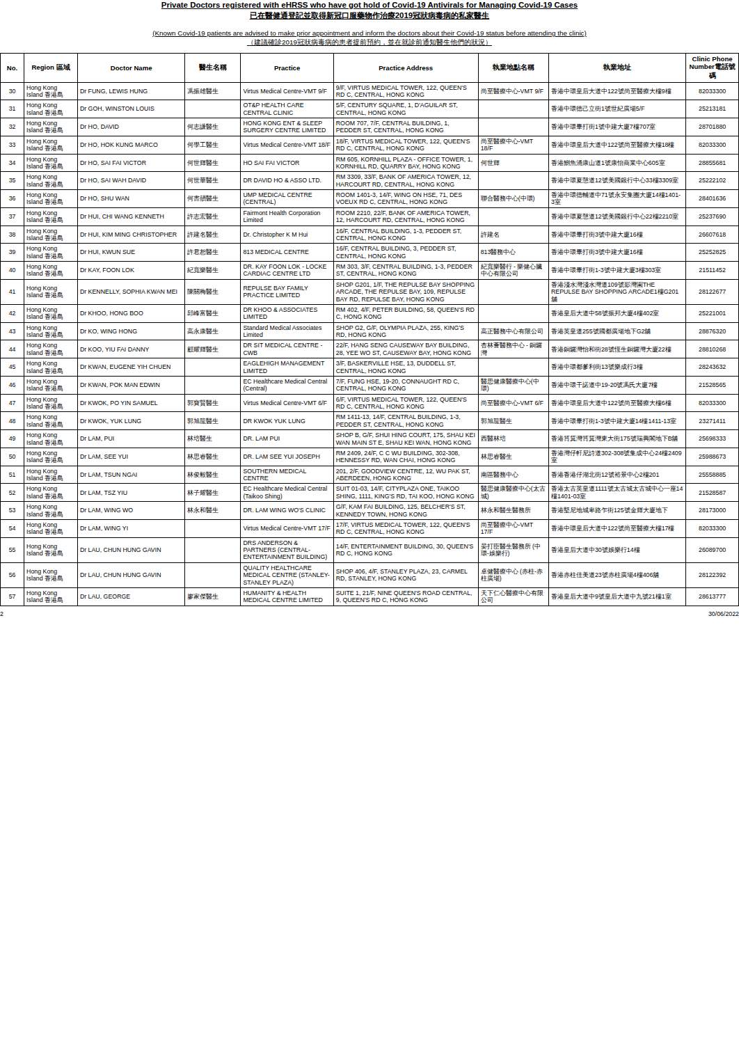Private Doctors registered with eHRSS who have got hold of Covid-19 Antivirals for Managing Covid-19 Cases
已在醫健通登記並取得新冠口服藥物作治療2019冠狀病毒病的私家醫生
(Known Covid-19 patients are advised to make prior appointment and inform the doctors about their Covid-19 status before attending the clinic)
（建議確診2019冠狀病毒病的患者提前預約，並在就診前通知醫生他們的狀況）
| No. | Region 區域 | Doctor Name | 醫生名稱 | Practice | Practice Address | 執業地點名稱 | 執業地址 | Clinic Phone Number電話號碼 |
| --- | --- | --- | --- | --- | --- | --- | --- | --- |
| 30 | Hong Kong Island 香港島 | Dr FUNG, LEWIS HUNG | 馮振雄醫生 | Virtus Medical Centre-VMT 9/F | 9/F, VIRTUS MEDICAL TOWER, 122, QUEEN'S RD C, CENTRAL, HONG KONG | 尚至醫療中心-VMT 9/F | 香港中環皇后大道中122號尚至醫療大樓9樓 | 82033300 |
| 31 | Hong Kong Island 香港島 | Dr GOH, WINSTON LOUIS | | OT&P HEALTH CARE CENTRAL CLINIC | 5/F, CENTURY SQUARE, 1, D'AGUILAR ST, CENTRAL, HONG KONG | | 香港中環德己立街1號世紀廣場5/F | 25213181 |
| 32 | Hong Kong Island 香港島 | Dr HO, DAVID | 何志謙醫生 | HONG KONG ENT & SLEEP SURGERY CENTRE LIMITED | ROOM 707, 7/F, CENTRAL BUILDING, 1, PEDDER ST, CENTRAL, HONG KONG | | 香港中環畢打街1號中建大廈7樓707室 | 28701880 |
| 33 | Hong Kong Island 香港島 | Dr HO, HOK KUNG MARCO | 何學工醫生 | Virtus Medical Centre-VMT 18/F | 18/F, VIRTUS MEDICAL TOWER, 122, QUEEN'S RD C, CENTRAL, HONG KONG | 尚至醫療中心-VMT 18/F | 香港中環皇后大道中122號尚至醫療大樓18樓 | 82033300 |
| 34 | Hong Kong Island 香港島 | Dr HO, SAI FAI VICTOR | 何世輝醫生 | HO SAI FAI VICTOR | RM 605, KORNHILL PLAZA - OFFICE TOWER, 1, KORNHILL RD, QUARRY BAY, HONG KONG | 何世輝 | 香港鰂魚涌康山道1號康怡商業中心605室 | 28855681 |
| 35 | Hong Kong Island 香港島 | Dr HO, SAI WAH DAVID | 何世華醫生 | DR DAVID HO & ASSO LTD. | RM 3309, 33/F, BANK OF AMERICA TOWER, 12, HARCOURT RD, CENTRAL, HONG KONG | | 香港中環夏愨道12號美國銀行中心33樓3309室 | 25222102 |
| 36 | Hong Kong Island 香港島 | Dr HO, SHU WAN | 何書韻醫生 | UMP MEDICAL CENTRE (CENTRAL) | ROOM 1401-3, 14/F, WING ON HSE, 71, DES VOEUX RD C, CENTRAL, HONG KONG | 聯合醫務中心(中環) | 香港中環德輔道中71號永安集團大廈14樓1401-3室 | 28401636 |
| 37 | Hong Kong Island 香港島 | Dr HUI, CHI WANG KENNETH | 許志宏醫生 | Fairmont Health Corporation Limited | ROOM 2210, 22/F, BANK OF AMERICA TOWER, 12, HARCOURT RD, CENTRAL, HONG KONG | | 香港中環夏愨道12號美國銀行中心22樓2210室 | 25237690 |
| 38 | Hong Kong Island 香港島 | Dr HUI, KIM MING CHRISTOPHER | 許建名醫生 | Dr. Christopher K M Hui | 16/F, CENTRAL BUILDING, 1-3, PEDDER ST, CENTRAL, HONG KONG | 許建名 | 香港中環畢打街3號中建大廈16樓 | 26607618 |
| 39 | Hong Kong Island 香港島 | Dr HUI, KWUN SUE | 許君恕醫生 | 813 MEDICAL CENTRE | 16/F, CENTRAL BUILDING, 3, PEDDER ST, CENTRAL, HONG KONG | 813醫務中心 | 香港中環畢打街3號中建大廈16樓 | 25252825 |
| 40 | Hong Kong Island 香港島 | Dr KAY, FOON LOK | 紀寬樂醫生 | DR. KAY FOON LOK - LOCKE CARDIAC CENTRE LTD | RM 303, 3/F, CENTRAL BUILDING, 1-3, PEDDER ST, CENTRAL, HONG KONG | 紀寬樂醫行 - 樂健心臟中心有限公司 | 香港中環畢打街1-3號中建大廈3樓303室 | 21511452 |
| 41 | Hong Kong Island 香港島 | Dr KENNELLY, SOPHIA KWAN MEI | 陳關梅醫生 | REPULSE BAY FAMILY PRACTICE LIMITED | SHOP G201, 1/F, THE REPULSE BAY SHOPPING ARCADE, THE REPULSE BAY, 109, REPULSE BAY RD, REPULSE BAY, HONG KONG | | 香港淺水灣淺水灣道109號影灣園THE REPULSE BAY SHOPPING ARCADE1樓G201舖 | 28122677 |
| 42 | Hong Kong Island 香港島 | Dr KHOO, HONG BOO | 邱峰富醫生 | DR KHOO & ASSOCIATES LIMITED | RM 402, 4/F, PETER BUILDING, 58, QUEEN'S RD C, HONG KONG | | 香港皇后大道中58號振邦大廈4樓402室 | 25221001 |
| 43 | Hong Kong Island 香港島 | Dr KO, WING HONG | 高永康醫生 | Standard Medical Associates Limited | SHOP G2, G/F, OLYMPIA PLAZA, 255, KING'S RD, HONG KONG | 高正醫務中心有限公司 | 香港英皇道255號國都廣場地下G2舖 | 28876320 |
| 44 | Hong Kong Island 香港島 | Dr KOO, YIU FAI DANNY | 顧耀輝醫生 | DR SIT MEDICAL CENTRE - CWB | 22/F, HANG SENG CAUSEWAY BAY BUILDING, 28, YEE WO ST, CAUSEWAY BAY, HONG KONG | 杏林薈醫務中心 - 銅鑼灣 | 香港銅鑼灣怡和街28號恆生銅鑼灣大廈22樓 | 28810268 |
| 45 | Hong Kong Island 香港島 | Dr KWAN, EUGENE YIH CHUEN | | EAGLEHIGH MANAGEMENT LIMITED | 3/F, BASKERVILLE HSE, 13, DUDDELL ST, CENTRAL, HONG KONG | | 香港中環都爹利街13號樂成行3樓 | 28243632 |
| 46 | Hong Kong Island 香港島 | Dr KWAN, POK MAN EDWIN | | EC Healthcare Medical Central (Central) | 7/F, FUNG HSE, 19-20, CONNAUGHT RD C, CENTRAL, HONG KONG | 醫思健康醫療中心(中環) | 香港中環干諾道中19-20號馮氏大廈7樓 | 21528565 |
| 47 | Hong Kong Island 香港島 | Dr KWOK, PO YIN SAMUEL | 郭寶賢醫生 | Virtus Medical Centre-VMT 6/F | 6/F, VIRTUS MEDICAL TOWER, 122, QUEEN'S RD C, CENTRAL, HONG KONG | 尚至醫療中心-VMT 6/F | 香港中環皇后大道中122號尚至醫療大樓6樓 | 82033300 |
| 48 | Hong Kong Island 香港島 | Dr KWOK, YUK LUNG | 郭旭龍醫生 | DR KWOK YUK LUNG | RM 1411-13, 14/F, CENTRAL BUILDING, 1-3, PEDDER ST, CENTRAL, HONG KONG | 郭旭龍醫生 | 香港中環畢打街1-3號中建大廈14樓1411-13室 | 23271411 |
| 49 | Hong Kong Island 香港島 | Dr LAM, PUI | 林培醫生 | DR. LAM PUI | SHOP B, G/F, SHUI HING COURT, 175, SHAU KEI WAN MAIN ST E, SHAU KEI WAN, HONG KONG | 西醫林培 | 香港筲箕灣筲箕灣東大街175號瑞興閣地下B舖 | 25698333 |
| 50 | Hong Kong Island 香港島 | Dr LAM, SEE YUI | 林思睿醫生 | DR. LAM SEE YUI JOSEPH | RM 2409, 24/F, C C WU BUILDING, 302-308, HENNESSY RD, WAN CHAI, HONG KONG | 林思睿醫生 | 香港灣仔軒尼詩道302-308號集成中心24樓2409室 | 25988673 |
| 51 | Hong Kong Island 香港島 | Dr LAM, TSUN NGAI | 林俊毅醫生 | SOUTHERN MEDICAL CENTRE | 201, 2/F, GOODVIEW CENTRE, 12, WU PAK ST, ABERDEEN, HONG KONG | 南區醫務中心 | 香港香港仔湖北街12號裕景中心2樓201 | 25558885 |
| 52 | Hong Kong Island 香港島 | Dr LAM, TSZ YIU | 林子耀醫生 | EC Healthcare Medical Central (Taikoo Shing) | SUIT 01-03, 14/F, CITYPLAZA ONE, TAIKOO SHING, 1111, KING'S RD, TAI KOO, HONG KONG | 醫思健康醫療中心(太古城) | 香港太古英皇道1111號太古城太古城中心一座14樓1401-03室 | 21528587 |
| 53 | Hong Kong Island 香港島 | Dr LAM, WING WO | 林永和醫生 | DR. LAM WING WO'S CLINIC | G/F, KAM FAI BUILDING, 125, BELCHER'S ST, KENNEDY TOWN, HONG KONG | 林永和醫生醫務所 | 香港堅尼地城卑路乍街125號金輝大廈地下 | 28173000 |
| 54 | Hong Kong Island 香港島 | Dr LAM, WING YI | | Virtus Medical Centre-VMT 17/F | 17/F, VIRTUS MEDICAL TOWER, 122, QUEEN'S RD C, CENTRAL, HONG KONG | 尚至醫療中心-VMT 17/F | 香港中環皇后大道中122號尚至醫療大樓17樓 | 82033300 |
| 55 | Hong Kong Island 香港島 | Dr LAU, CHUN HUNG GAVIN | | DRS ANDERSON & PARTNERS (CENTRAL-ENTERTAINMENT BUILDING) | 14/F, ENTERTAINMENT BUILDING, 30, QUEEN'S RD C, HONG KONG | 晏打臣醫生醫務所 (中環-娛樂行) | 香港皇后大道中30號娛樂行14樓 | 26089700 |
| 56 | Hong Kong Island 香港島 | Dr LAU, CHUN HUNG GAVIN | | QUALITY HEALTHCARE MEDICAL CENTRE (STANLEY-STANLEY PLAZA) | SHOP 406, 4/F, STANLEY PLAZA, 23, CARMEL RD, STANLEY, HONG KONG | 卓健醫療中心 (赤柱-赤柱廣場) | 香港赤柱佳美道23號赤柱廣場4樓406舖 | 28122392 |
| 57 | Hong Kong Island 香港島 | Dr LAU, GEORGE | 廖家傑醫生 | HUMANITY & HEALTH MEDICAL CENTRE LIMITED | SUITE 1, 21/F, NINE QUEEN'S ROAD CENTRAL, 9, QUEEN'S RD C, HONG KONG | 天下仁心醫療中心有限公司 | 香港皇后大道中9號皇后大道中九號21樓1室 | 28613777 |
2
30/06/2022